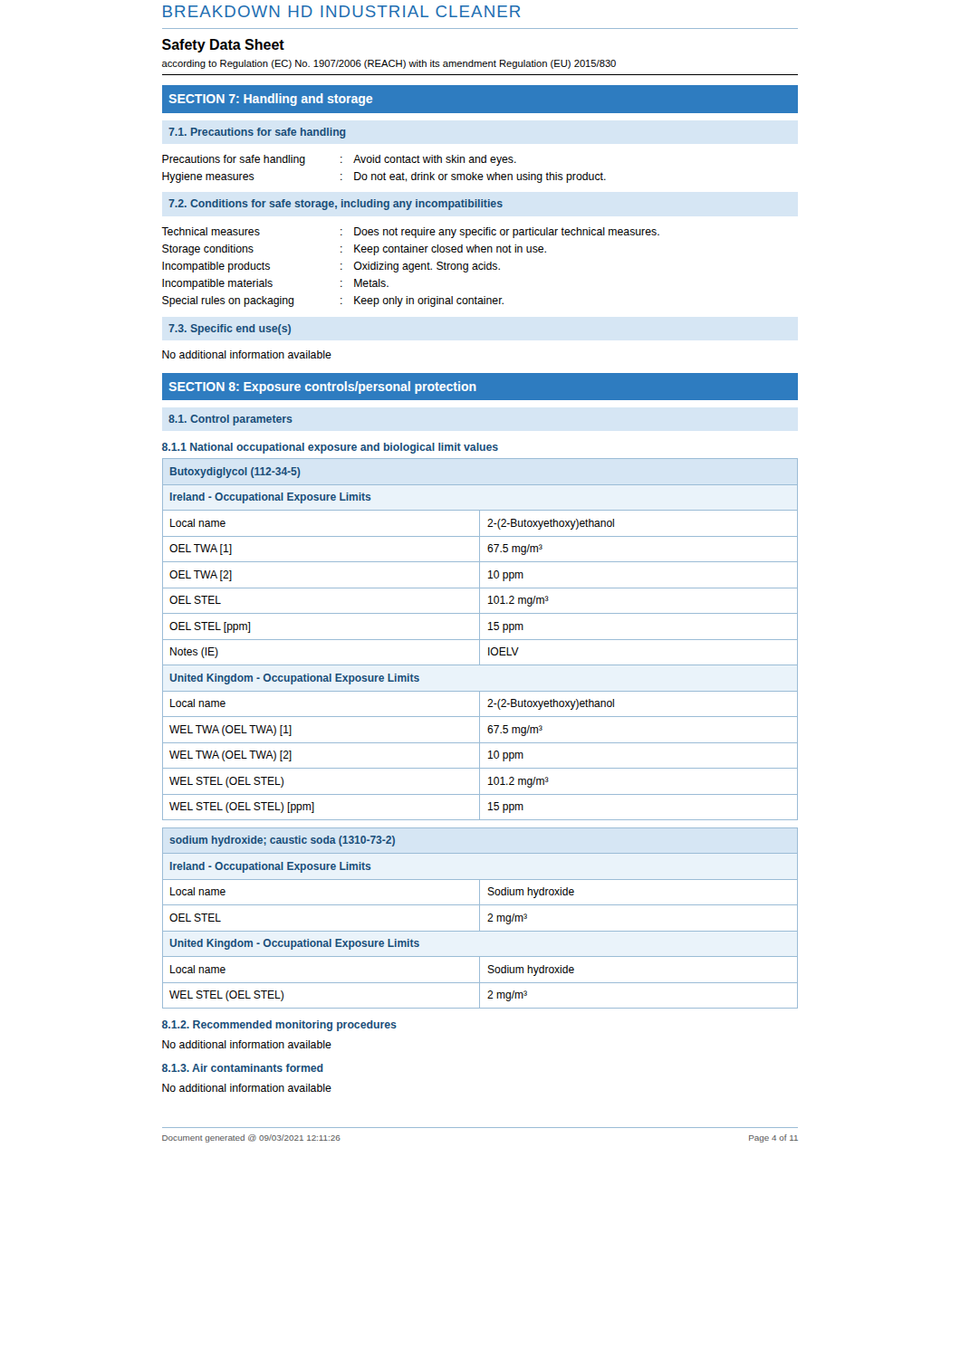BREAKDOWN HD INDUSTRIAL CLEANER
Safety Data Sheet
according to Regulation (EC) No. 1907/2006 (REACH) with its amendment Regulation (EU) 2015/830
SECTION 7: Handling and storage
7.1. Precautions for safe handling
| Precautions for safe handling | : | Avoid contact with skin and eyes. |
| Hygiene measures | : | Do not eat, drink or smoke when using this product. |
7.2. Conditions for safe storage, including any incompatibilities
| Technical measures | : | Does not require any specific or particular technical measures. |
| Storage conditions | : | Keep container closed when not in use. |
| Incompatible products | : | Oxidizing agent. Strong acids. |
| Incompatible materials | : | Metals. |
| Special rules on packaging | : | Keep only in original container. |
7.3. Specific end use(s)
No additional information available
SECTION 8: Exposure controls/personal protection
8.1. Control parameters
8.1.1 National occupational exposure and biological limit values
| Butoxydiglycol (112-34-5) |
| Ireland - Occupational Exposure Limits |
| Local name | 2-(2-Butoxyethoxy)ethanol |
| OEL TWA [1] | 67.5 mg/m³ |
| OEL TWA [2] | 10 ppm |
| OEL STEL | 101.2 mg/m³ |
| OEL STEL [ppm] | 15 ppm |
| Notes (IE) | IOELV |
| United Kingdom - Occupational Exposure Limits |
| Local name | 2-(2-Butoxyethoxy)ethanol |
| WEL TWA (OEL TWA) [1] | 67.5 mg/m³ |
| WEL TWA (OEL TWA) [2] | 10 ppm |
| WEL STEL (OEL STEL) | 101.2 mg/m³ |
| WEL STEL (OEL STEL) [ppm] | 15 ppm |
| sodium hydroxide; caustic soda (1310-73-2) |
| Ireland - Occupational Exposure Limits |
| Local name | Sodium hydroxide |
| OEL STEL | 2 mg/m³ |
| United Kingdom - Occupational Exposure Limits |
| Local name | Sodium hydroxide |
| WEL STEL (OEL STEL) | 2 mg/m³ |
8.1.2. Recommended monitoring procedures
No additional information available
8.1.3. Air contaminants formed
No additional information available
Page 4 of 11 Document generated @ 09/03/2021 12:11:26